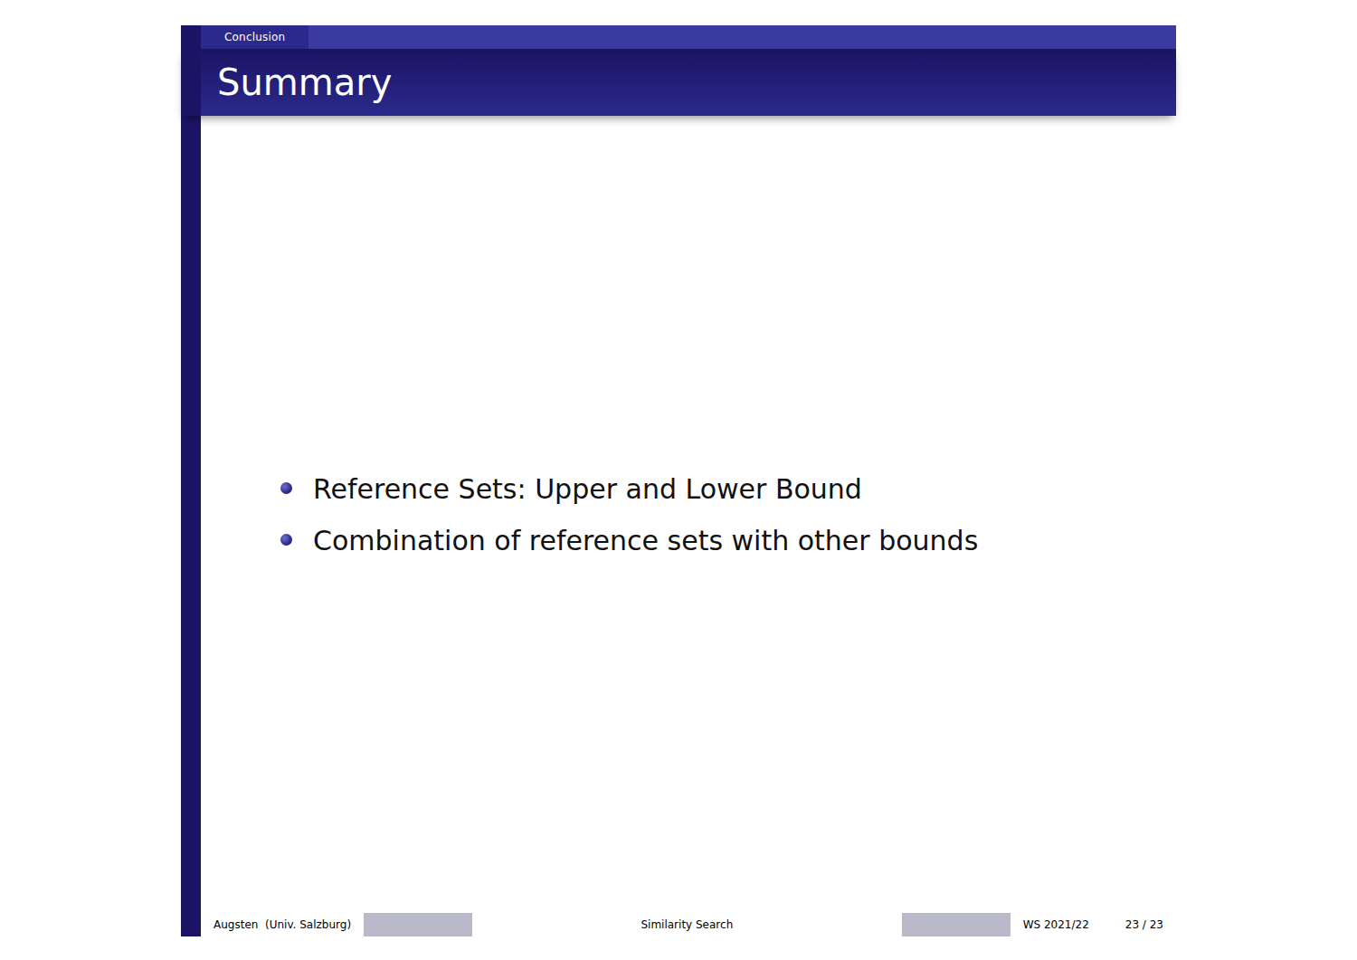Conclusion
Summary
Reference Sets: Upper and Lower Bound
Combination of reference sets with other bounds
Augsten (Univ. Salzburg)
Similarity Search
WS 2021/22
23 / 23